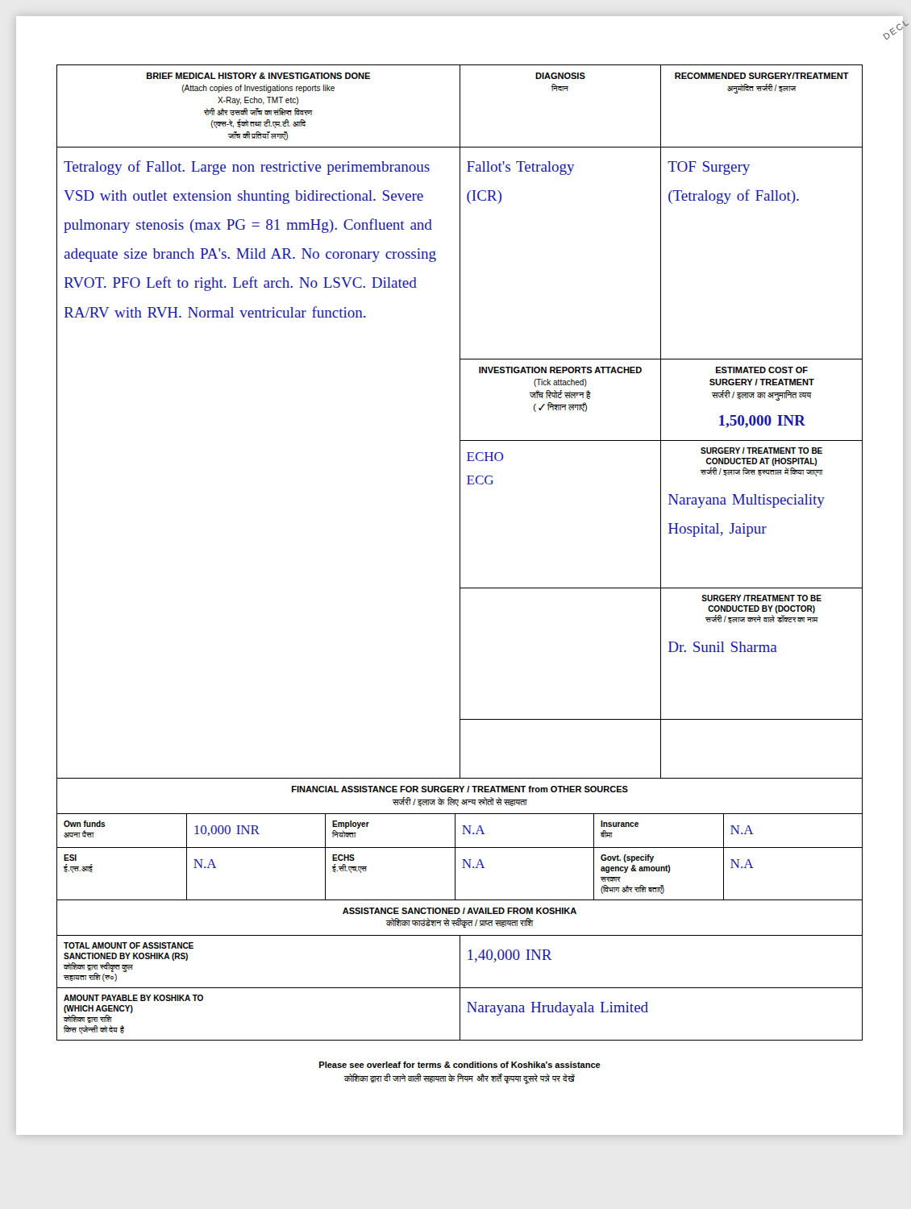DECL
| BRIEF MEDICAL HISTORY & INVESTIGATIONS DONE (Attach copies of Investigations reports like X-Ray, Echo, TMT etc) रोगी और उसकी जाँच का संक्षिप्त विवरण (एक्स-रे, ईको तथा टी.एम.टी. आदि जाँच की प्रतियाँ लगाएँ) | DIAGNOSIS निदान | RECOMMENDED SURGERY/TREATMENT अनुमोदित सर्जरी / इलाज |
| Tetralogy of Fallot. Large non restrictive perimembranous VSD with outlet extension shunting bidirectional. Severe pulmonary stenosis (max PG = 81 mmHg). Confluent and adequate size branch PA's. Mild AR. No coronary crossing RVOT. PFO Left to right. Left arch. No LSVC. Dilated RA/RV with RVH. Normal ventricular function. | Fallot's Tetralogy (ICR) | TOF Surgery (Tetralogy of Fallot). |
| INVESTIGATION REPORTS ATTACHED (Tick attached) जाँच रिपोर्ट संलग्न है ( ✓ निशान लगाएँ) | ESTIMATED COST OF SURGERY / TREATMENT सर्जरी / इलाज का अनुमानित व्यय 1,50,000 INR |
| ECHO ECG | SURGERY / TREATMENT TO BE CONDUCTED AT (HOSPITAL) सर्जरी / इलाज जिस हस्पताल में किया जाएगा Narayana Multispeciality Hospital, Jaipur |
| | SURGERY /TREATMENT TO BE CONDUCTED BY (DOCTOR) सर्जरी / इलाज करने वाले डॉक्टर का नाम Dr. Sunil Sharma |
| FINANCIAL ASSISTANCE FOR SURGERY / TREATMENT from OTHER SOURCES सर्जरी / इलाज के लिए अन्य स्रोतों से सहायता |
| Own funds अपना पैसा | 10,000 INR | Employer नियोक्ता | N.A | Insurance बीमा | N.A |
| ESI ई.एस.आई | N.A | ECHS ई.सी.एच.एस | N.A | Govt. (specify agency & amount) सरकार (विभाग और राशि बताएँ) | N.A |
| ASSISTANCE SANCTIONED / AVAILED FROM KOSHIKA कोशिका फाउंडेशन से स्वीकृत / प्राप्त सहायता राशि |
| TOTAL AMOUNT OF ASSISTANCE SANCTIONED BY KOSHIKA (RS) कोशिका द्वारा स्वीकृत कुल सहायता राशि (रु०) | 1,40,000 INR |
| AMOUNT PAYABLE BY KOSHIKA TO (WHICH AGENCY) कोशिका द्वारा राशि किस एजेन्सी को देय है | Narayana Hrudayala Limited |
Please see overleaf for terms & conditions of Koshika's assistance
कोशिका द्वारा दी जाने वाली सहायता के नियम और शर्तें कृपया दूसरे पन्ने पर देखें